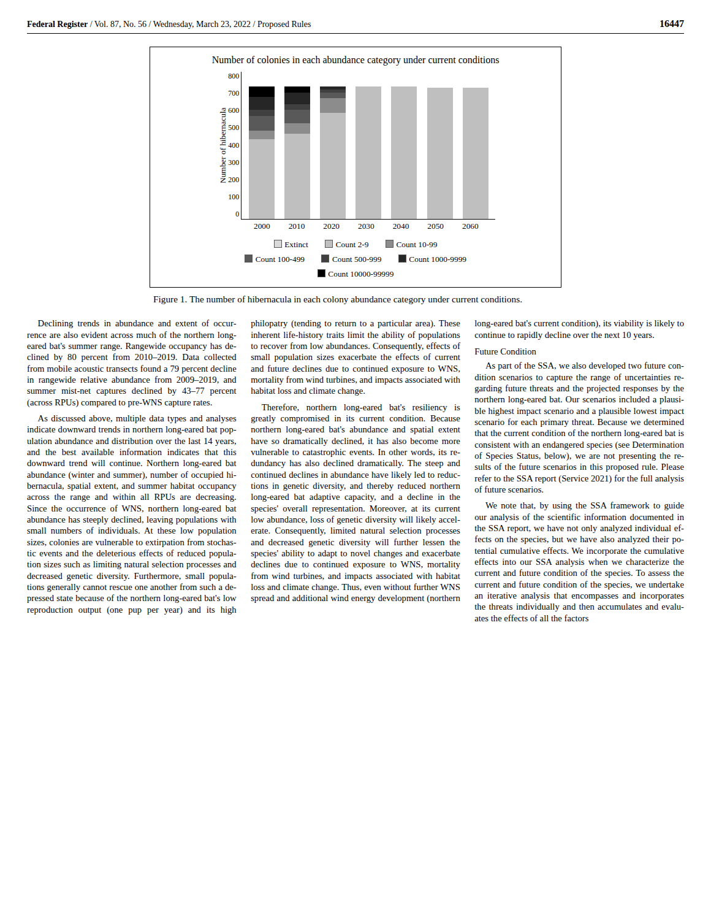Federal Register / Vol. 87, No. 56 / Wednesday, March 23, 2022 / Proposed Rules
16447
Number of colonies in each abundance category under current conditions
Number of hibernacula
800
700
600
500
400
300
200
100
0
2000201020202030204020502060
Extinct Count 2-9 Count 10-99
Count 100-499 Count 500-999 Count 1000-9999
Count 10000-99999
Figure 1. The number of hibernacula in each colony abundance category under current conditions.
Declining trends in abundance and extent of occurrence are also evident across much of the northern long-eared bat's summer range. Rangewide occupancy has declined by 80 percent from 2010–2019. Data collected from mobile acoustic transects found a 79 percent decline in rangewide relative abundance from 2009–2019, and summer mist-net captures declined by 43–77 percent (across RPUs) compared to pre-WNS capture rates.
As discussed above, multiple data types and analyses indicate downward trends in northern long-eared bat population abundance and distribution over the last 14 years, and the best available information indicates that this downward trend will continue. Northern long-eared bat abundance (winter and summer), number of occupied hibernacula, spatial extent, and summer habitat occupancy across the range and within all RPUs are decreasing. Since the occurrence of WNS, northern long-eared bat abundance has steeply declined, leaving populations with small numbers of individuals. At these low population sizes, colonies are vulnerable to extirpation from stochastic events and the deleterious effects of reduced population sizes such as limiting natural selection processes and decreased genetic diversity. Furthermore, small populations generally cannot rescue one another from such a depressed state because of the northern long-eared bat's low reproduction output (one pup per year) and its high philopatry (tending to return to a particular area). These inherent life-history traits limit the ability of populations to recover from low abundances. Consequently, effects of small population sizes exacerbate the effects of current and future declines due to continued exposure to WNS, mortality from wind turbines, and impacts associated with habitat loss and climate change.
Therefore, northern long-eared bat's resiliency is greatly compromised in its current condition. Because northern long-eared bat's abundance and spatial extent have so dramatically declined, it has also become more vulnerable to catastrophic events. In other words, its redundancy has also declined dramatically. The steep and continued declines in abundance have likely led to reductions in genetic diversity, and thereby reduced northern long-eared bat adaptive capacity, and a decline in the species' overall representation. Moreover, at its current low abundance, loss of genetic diversity will likely accelerate. Consequently, limited natural selection processes and decreased genetic diversity will further lessen the species' ability to adapt to novel changes and exacerbate declines due to continued exposure to WNS, mortality from wind turbines, and impacts associated with habitat loss and climate change. Thus, even without further WNS spread and additional wind energy development (northern long-eared bat's current condition), its viability is likely to continue to rapidly decline over the next 10 years.
Future Condition
As part of the SSA, we also developed two future condition scenarios to capture the range of uncertainties regarding future threats and the projected responses by the northern long-eared bat. Our scenarios included a plausible highest impact scenario and a plausible lowest impact scenario for each primary threat. Because we determined that the current condition of the northern long-eared bat is consistent with an endangered species (see Determination of Species Status, below), we are not presenting the results of the future scenarios in this proposed rule. Please refer to the SSA report (Service 2021) for the full analysis of future scenarios.
We note that, by using the SSA framework to guide our analysis of the scientific information documented in the SSA report, we have not only analyzed individual effects on the species, but we have also analyzed their potential cumulative effects. We incorporate the cumulative effects into our SSA analysis when we characterize the current and future condition of the species. To assess the current and future condition of the species, we undertake an iterative analysis that encompasses and incorporates the threats individually and then accumulates and evaluates the effects of all the factors